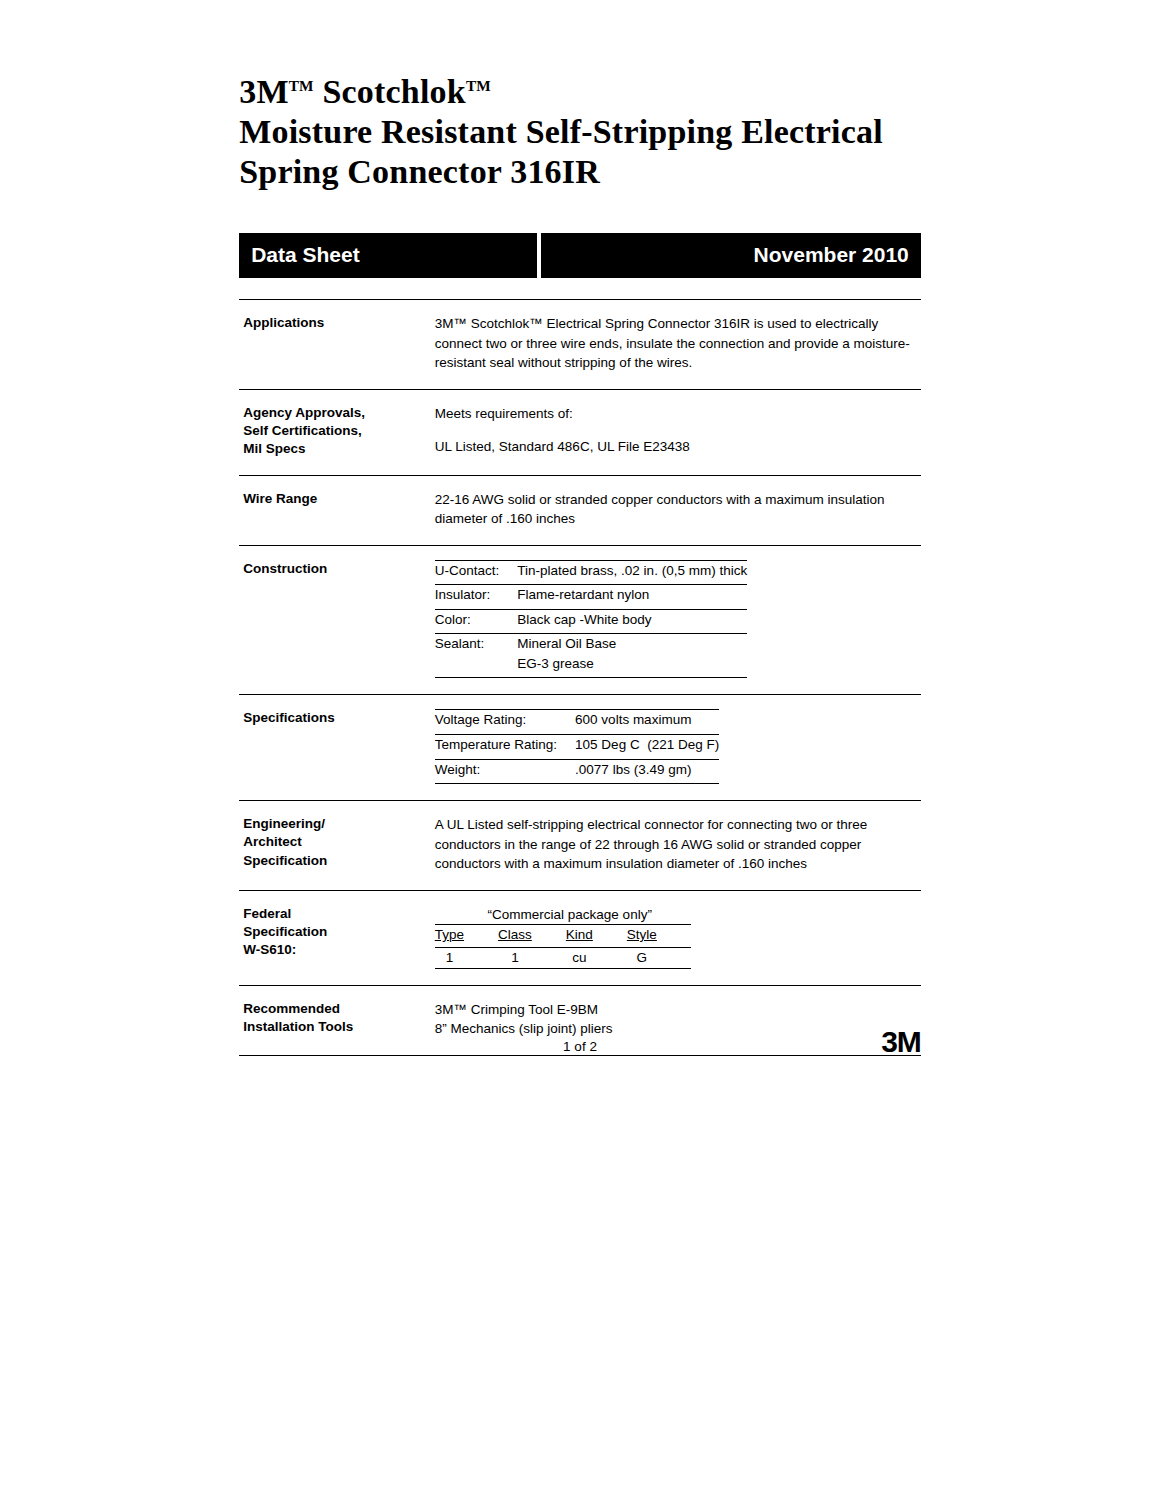3MTM ScotchlokTM Moisture Resistant Self-Stripping Electrical Spring Connector 316IR
Data Sheet
November 2010
| Applications | 3M™ Scotchlok™ Electrical Spring Connector 316IR is used to electrically connect two or three wire ends, insulate the connection and provide a moisture-resistant seal without stripping of the wires. |
| Agency Approvals, Self Certifications, Mil Specs | Meets requirements of: UL Listed, Standard 486C, UL File E23438 |
| Wire Range | 22-16 AWG solid or stranded copper conductors with a maximum insulation diameter of .160 inches |
| Construction | / U-Contact: / Tin-plated brass, .02 in. (0,5 mm) thick / / Insulator: / Flame-retardant nylon / / Color: / Black cap -White body / / Sealant: / Mineral Oil Base EG-3 grease / |
| Specifications | / Voltage Rating: / 600 volts maximum / / Temperature Rating: / 105 Deg C (221 Deg F) / / Weight: / .0077 lbs (3.49 gm) / |
| Engineering/ Architect Specification | A UL Listed self-stripping electrical connector for connecting two or three conductors in the range of 22 through 16 AWG solid or stranded copper conductors with a maximum insulation diameter of .160 inches |
| Federal Specification W-S610: | “Commercial package only” / Type / Class / Kind / Style / / 1 / 1 / cu / G / |
| Recommended Installation Tools | 3M™ Crimping Tool E-9BM 8” Mechanics (slip joint) pliers |
1 of 2
3M